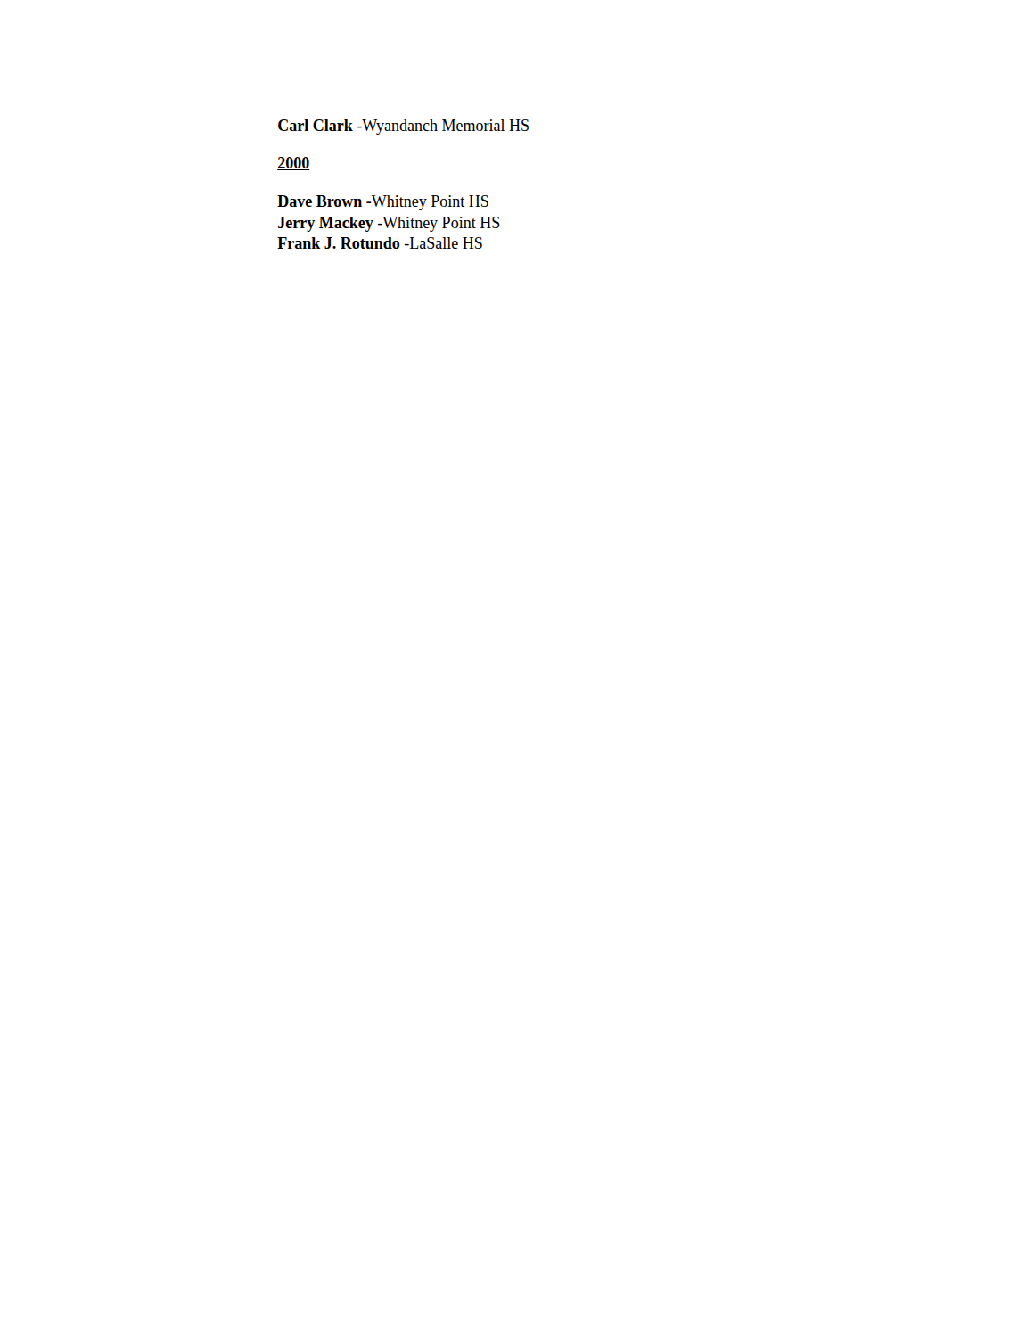Carl Clark -Wyandanch Memorial HS
2000
Dave Brown -Whitney Point HS
Jerry Mackey -Whitney Point HS
Frank J. Rotundo -LaSalle HS